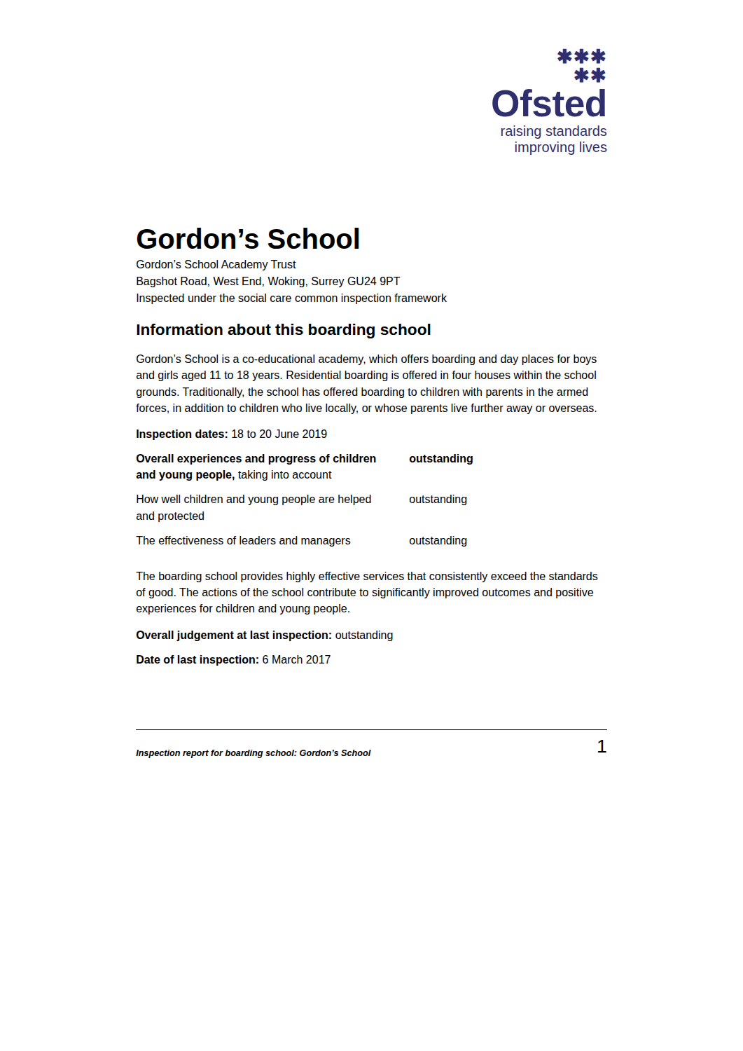✱✱✱
✱✱
Ofsted
raising standards
improving lives
Gordon’s School
Gordon’s School Academy Trust
Bagshot Road, West End, Woking, Surrey GU24 9PT
Inspected under the social care common inspection framework
Information about this boarding school
Gordon’s School is a co-educational academy, which offers boarding and day places for boys and girls aged 11 to 18 years. Residential boarding is offered in four houses within the school grounds. Traditionally, the school has offered boarding to children with parents in the armed forces, in addition to children who live locally, or whose parents live further away or overseas.
Inspection dates: 18 to 20 June 2019
| Overall experiences and progress of children and young people, taking into account | outstanding |
| How well children and young people are helped and protected | outstanding |
| The effectiveness of leaders and managers | outstanding |
The boarding school provides highly effective services that consistently exceed the standards of good. The actions of the school contribute to significantly improved outcomes and positive experiences for children and young people.
Overall judgement at last inspection: outstanding
Date of last inspection: 6 March 2017
Inspection report for boarding school: Gordon’s School
1